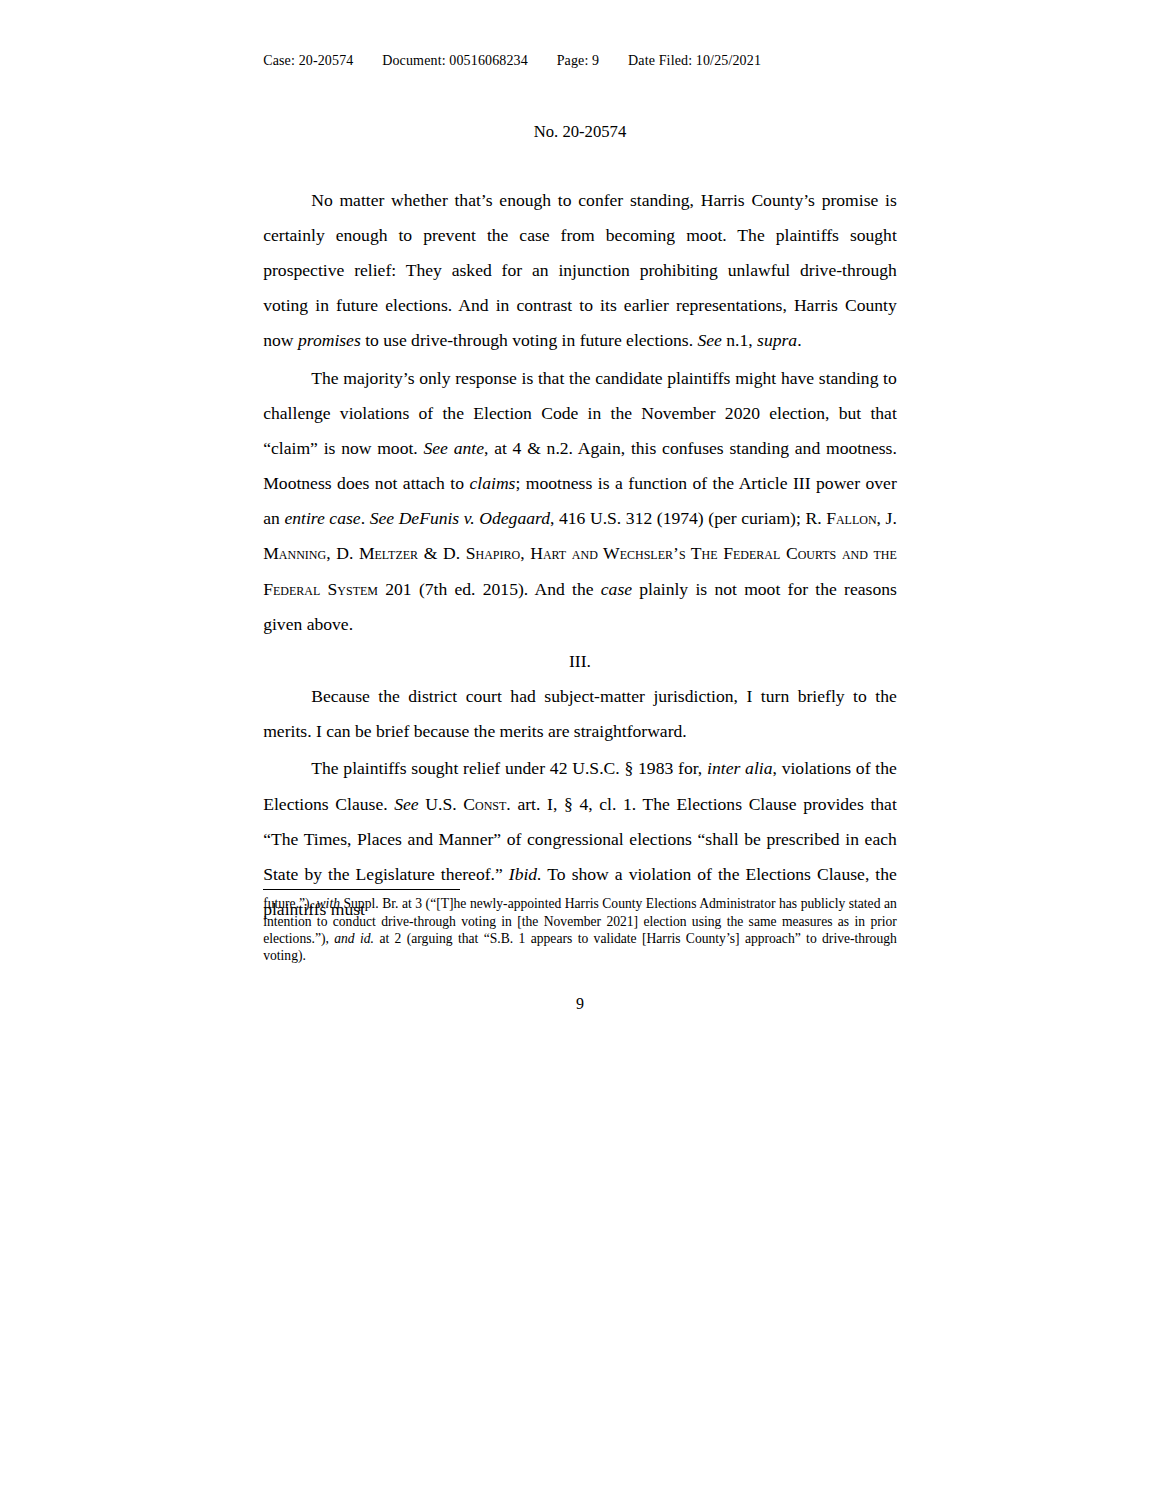Case: 20-20574 Document: 00516068234 Page: 9 Date Filed: 10/25/2021
No. 20-20574
No matter whether that’s enough to confer standing, Harris County’s promise is certainly enough to prevent the case from becoming moot. The plaintiffs sought prospective relief: They asked for an injunction prohibiting unlawful drive-through voting in future elections. And in contrast to its earlier representations, Harris County now promises to use drive-through voting in future elections. See n.1, supra.
The majority’s only response is that the candidate plaintiffs might have standing to challenge violations of the Election Code in the November 2020 election, but that “claim” is now moot. See ante, at 4 & n.2. Again, this confuses standing and mootness. Mootness does not attach to claims; mootness is a function of the Article III power over an entire case. See DeFunis v. Odegaard, 416 U.S. 312 (1974) (per curiam); R. Fallon, J. Manning, D. Meltzer & D. Shapiro, Hart and Wechsler’s The Federal Courts and the Federal System 201 (7th ed. 2015). And the case plainly is not moot for the reasons given above.
III.
Because the district court had subject-matter jurisdiction, I turn briefly to the merits. I can be brief because the merits are straightforward.
The plaintiffs sought relief under 42 U.S.C. § 1983 for, inter alia, violations of the Elections Clause. See U.S. Const. art. I, § 4, cl. 1. The Elections Clause provides that “The Times, Places and Manner” of congressional elections “shall be prescribed in each State by the Legislature thereof.” Ibid. To show a violation of the Elections Clause, the plaintiffs must
future.”), with Suppl. Br. at 3 (“[T]he newly-appointed Harris County Elections Administrator has publicly stated an intention to conduct drive-through voting in [the November 2021] election using the same measures as in prior elections.”), and id. at 2 (arguing that “S.B. 1 appears to validate [Harris County’s] approach” to drive-through voting).
9